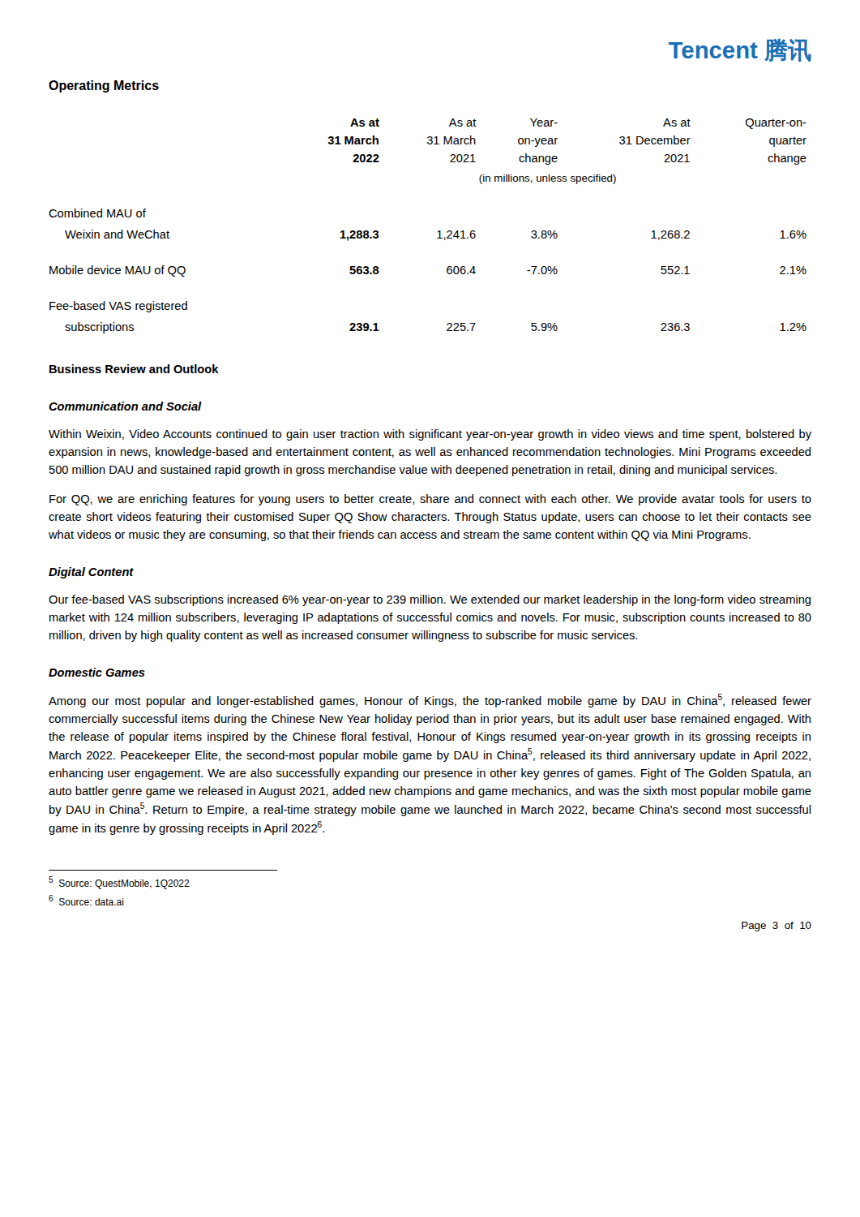Tencent 腾讯
Operating Metrics
| | As at 31 March 2022 | As at 31 March 2021 | Year- on-year change | As at 31 December 2021 | Quarter-on- quarter change |
| --- | --- | --- | --- | --- | --- |
| | (in millions, unless specified) |
| Combined MAU of | | | | | |
| Weixin and WeChat | 1,288.3 | 1,241.6 | 3.8% | 1,268.2 | 1.6% |
| Mobile device MAU of QQ | 563.8 | 606.4 | -7.0% | 552.1 | 2.1% |
| Fee-based VAS registered | | | | | |
| subscriptions | 239.1 | 225.7 | 5.9% | 236.3 | 1.2% |
Business Review and Outlook
Communication and Social
Within Weixin, Video Accounts continued to gain user traction with significant year-on-year growth in video views and time spent, bolstered by expansion in news, knowledge-based and entertainment content, as well as enhanced recommendation technologies. Mini Programs exceeded 500 million DAU and sustained rapid growth in gross merchandise value with deepened penetration in retail, dining and municipal services.
For QQ, we are enriching features for young users to better create, share and connect with each other. We provide avatar tools for users to create short videos featuring their customised Super QQ Show characters. Through Status update, users can choose to let their contacts see what videos or music they are consuming, so that their friends can access and stream the same content within QQ via Mini Programs.
Digital Content
Our fee-based VAS subscriptions increased 6% year-on-year to 239 million. We extended our market leadership in the long-form video streaming market with 124 million subscribers, leveraging IP adaptations of successful comics and novels. For music, subscription counts increased to 80 million, driven by high quality content as well as increased consumer willingness to subscribe for music services.
Domestic Games
Among our most popular and longer-established games, Honour of Kings, the top-ranked mobile game by DAU in China5, released fewer commercially successful items during the Chinese New Year holiday period than in prior years, but its adult user base remained engaged. With the release of popular items inspired by the Chinese floral festival, Honour of Kings resumed year-on-year growth in its grossing receipts in March 2022. Peacekeeper Elite, the second-most popular mobile game by DAU in China5, released its third anniversary update in April 2022, enhancing user engagement. We are also successfully expanding our presence in other key genres of games. Fight of The Golden Spatula, an auto battler genre game we released in August 2021, added new champions and game mechanics, and was the sixth most popular mobile game by DAU in China5. Return to Empire, a real-time strategy mobile game we launched in March 2022, became China's second most successful game in its genre by grossing receipts in April 20226.
5 Source: QuestMobile, 1Q2022
6 Source: data.ai
Page 3 of 10